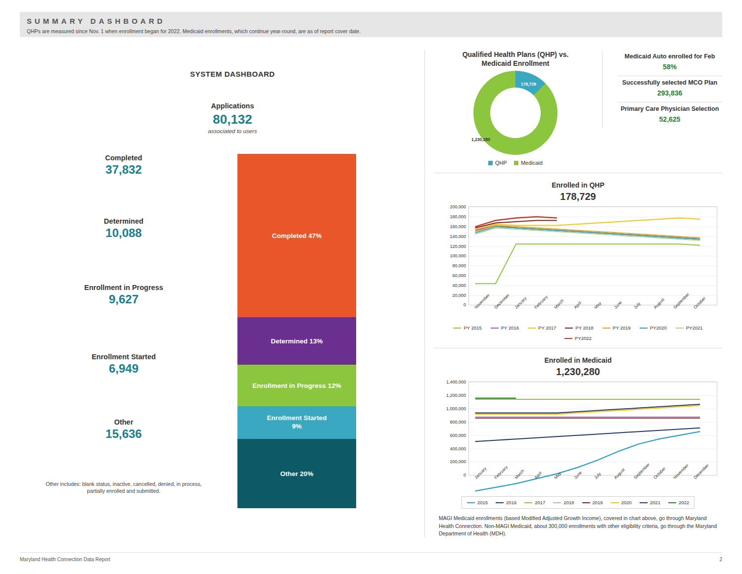Summary Dashboard
QHPs are measured since Nov. 1 when enrollment began for 2022. Medicaid enrollments, which continue year-round, are as of report cover date.
SYSTEM DASHBOARD
Applications
80,132
associated to users
Completed
37,832
Determined
10,088
Enrollment in Progress
9,627
Enrollment Started
6,949
Other
15,636
Other includes: blank status, inactive, cancelled, denied, in process, partially enrolled and submitted.
Completed 47%
Determined 13%
Enrollment in Progress 12%
Enrollment Started
9%
Other 20%
Qualified Health Plans (QHP) vs.
Medicaid Enrollment
178,729
1,230,280
QHP Medicaid
Medicaid Auto enrolled for Feb
58%
Successfully selected MCO Plan
293,836
Primary Care Physician Selection
52,625
Enrolled in QHP
178,729
200,000
180,000
160,000
140,000
120,000
100,000
80,000
60,000
40,000
20,000
0
November December January February March April May June July August September October
PY 2015 PY 2016 PY 2017 PY 2018 PY 2019 PY2020 PY2021 PY2022
Enrolled in Medicaid
1,230,280
1,400,000
1,200,000
1,000,000
800,000
600,000
400,000
200,000
0
January February March April May June July August September October November December
2015 2016 2017 2018 2019 2020 2021 2022
MAGI Medicaid enrollments (based Modified Adjusted Growth Income), covered in chart above, go through Maryland Health Connection. Non-MAGI Medicaid, about 300,000 enrollments with other eligibility criteria, go through the Maryland Department of Health (MDH).
Maryland Health Connection Data Report
2